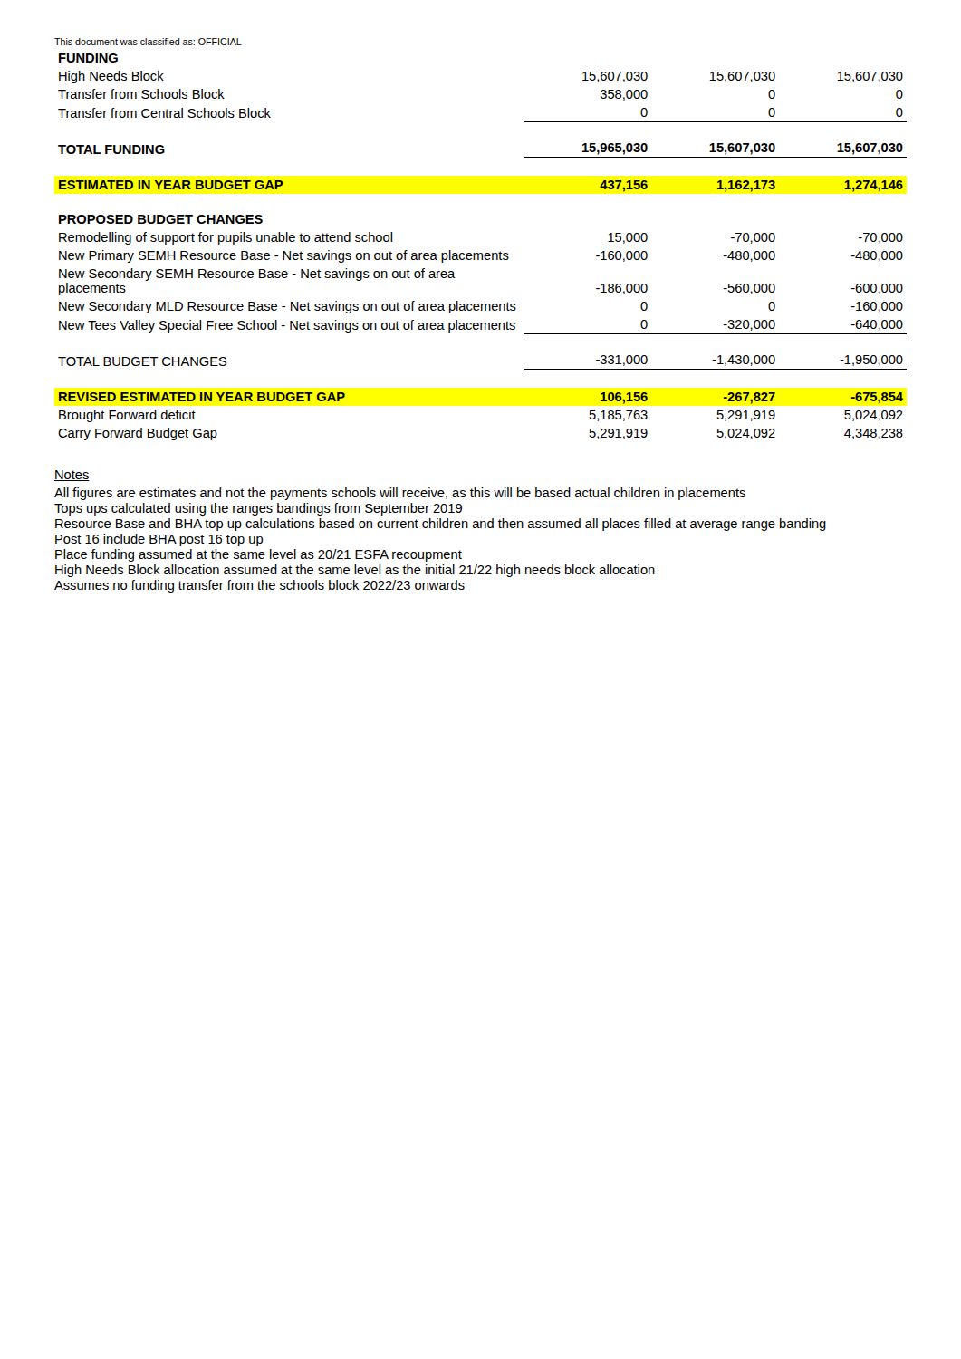This document was classified as: OFFICIAL
| FUNDING | | | |
| High Needs Block | 15,607,030 | 15,607,030 | 15,607,030 |
| Transfer from Schools Block | 358,000 | 0 | 0 |
| Transfer from Central Schools Block | 0 | 0 | 0 |
| TOTAL FUNDING | 15,965,030 | 15,607,030 | 15,607,030 |
| ESTIMATED IN YEAR BUDGET GAP | 437,156 | 1,162,173 | 1,274,146 |
| PROPOSED BUDGET CHANGES | | | |
| Remodelling of support for pupils unable to attend school | 15,000 | -70,000 | -70,000 |
| New Primary SEMH Resource Base - Net savings on out of area placements | -160,000 | -480,000 | -480,000 |
| New Secondary SEMH Resource Base - Net savings on out of area placements | -186,000 | -560,000 | -600,000 |
| New Secondary MLD Resource Base - Net savings on out of area placements | 0 | 0 | -160,000 |
| New Tees Valley Special Free School - Net savings on out of area placements | 0 | -320,000 | -640,000 |
| TOTAL BUDGET CHANGES | -331,000 | -1,430,000 | -1,950,000 |
| REVISED ESTIMATED IN YEAR BUDGET GAP | 106,156 | -267,827 | -675,854 |
| Brought Forward deficit | 5,185,763 | 5,291,919 | 5,024,092 |
| Carry Forward Budget Gap | 5,291,919 | 5,024,092 | 4,348,238 |
Notes
All figures are estimates and not the payments schools will receive, as this will be based actual children in placements
Tops ups calculated using the ranges bandings from September 2019
Resource Base and BHA top up calculations based on current children and then assumed all places filled at average range banding
Post 16 include BHA post 16 top up
Place funding assumed at the same level as 20/21 ESFA recoupment
High Needs Block allocation assumed at the same level as the initial 21/22 high needs block allocation
Assumes no funding transfer from the schools block 2022/23 onwards